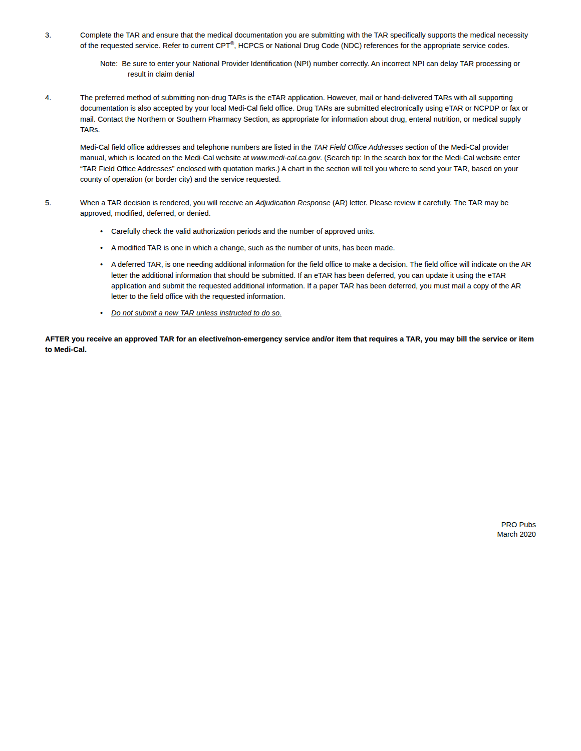3.
Complete the TAR and ensure that the medical documentation you are submitting with the TAR specifically supports the medical necessity of the requested service. Refer to current CPT®, HCPCS or National Drug Code (NDC) references for the appropriate service codes.
Note: Be sure to enter your National Provider Identification (NPI) number correctly. An incorrect NPI can delay TAR processing or result in claim denial
4.
The preferred method of submitting non-drug TARs is the eTAR application. However, mail or hand-delivered TARs with all supporting documentation is also accepted by your local Medi-Cal field office. Drug TARs are submitted electronically using eTAR or NCPDP or fax or mail. Contact the Northern or Southern Pharmacy Section, as appropriate for information about drug, enteral nutrition, or medical supply TARs.
Medi-Cal field office addresses and telephone numbers are listed in the TAR Field Office Addresses section of the Medi-Cal provider manual, which is located on the Medi-Cal website at www.medi-cal.ca.gov. (Search tip: In the search box for the Medi-Cal website enter “TAR Field Office Addresses” enclosed with quotation marks.) A chart in the section will tell you where to send your TAR, based on your county of operation (or border city) and the service requested.
5.
When a TAR decision is rendered, you will receive an Adjudication Response (AR) letter. Please review it carefully. The TAR may be approved, modified, deferred, or denied.
Carefully check the valid authorization periods and the number of approved units.
A modified TAR is one in which a change, such as the number of units, has been made.
A deferred TAR, is one needing additional information for the field office to make a decision. The field office will indicate on the AR letter the additional information that should be submitted. If an eTAR has been deferred, you can update it using the eTAR application and submit the requested additional information. If a paper TAR has been deferred, you must mail a copy of the AR letter to the field office with the requested information.
Do not submit a new TAR unless instructed to do so.
AFTER you receive an approved TAR for an elective/non-emergency service and/or item that requires a TAR, you may bill the service or item to Medi-Cal.
PRO Pubs
March 2020